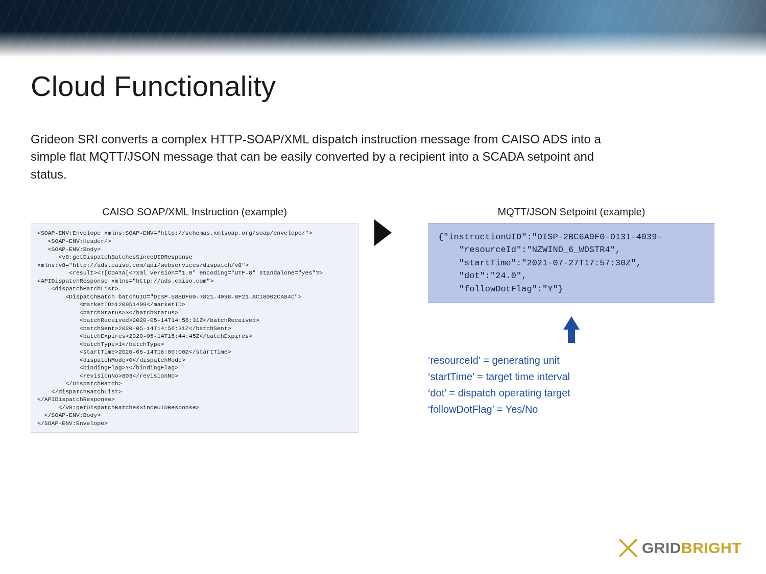Cloud Functionality
Grideon SRI converts a complex HTTP-SOAP/XML dispatch instruction message from CAISO ADS into a simple flat MQTT/JSON message that can be easily converted by a recipient into a SCADA setpoint and status.
CAISO SOAP/XML Instruction (example)
<SOAP-ENV:Envelope xmlns:SOAP-ENV="http://schemas.xmlsoap.org/soap/envelope/">
   <SOAP-ENV:Header/>
   <SOAP-ENV:Body>
      <v8:getDispatchBatchesSinceUIDResponse
xmlns:v8="http://ads.caiso.com/api/webservices/dispatch/v8">
         <result><![CDATA[<?xml version="1.0" encoding="UTF-8" standalone="yes"?>
<APIDispatchResponse xmlns="http://ads.caiso.com">
    <dispatchBatchList>
        <DispatchBatch batchUID="DISP-58EDF60-7821-4038-8F21-AC18002CA84C">
            <marketID>120051409</marketID>
            <batchStatus>3</batchStatus>
            <batchReceived>2020-05-14T14:56:31Z</batchReceived>
            <batchSent>2020-05-14T14:56:31Z</batchSent>
            <batchExpires>2020-05-14T15:44:45Z</batchExpires>
            <batchType>1</batchType>
            <startTime>2020-05-14T16:00:00Z</startTime>
            <dispatchMode>0</dispatchMode>
            <bindingFlag>Y</bindingFlag>
            <revisionNo>803</revisionNo>
        </DispatchBatch>
    </dispatchBatchList>
</APIDispatchResponse>
      </v8:getDispatchBatchesSinceUIDResponse>
  </SOAP-ENV:Body>
</SOAP-ENV:Envelope>
MQTT/JSON Setpoint (example)
{"instructionUID":"DISP-2BC6A9F0-D131-4039- "resourceId":"NZWIND_6_WDSTR4", "startTime":"2021-07-27T17:57:30Z", "dot":"24.0", "followDotFlag":"Y"}
‘resourceId’ = generating unit
‘startTime’ = target time interval
‘dot’ = dispatch operating target
‘followDotFlag’ = Yes/No
GRID BRIGHT